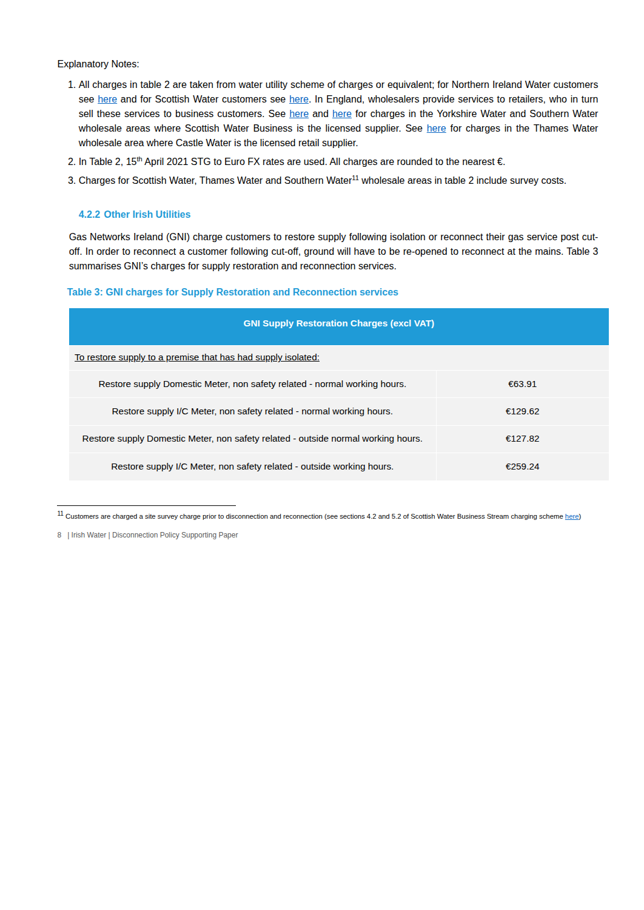Explanatory Notes:
All charges in table 2 are taken from water utility scheme of charges or equivalent; for Northern Ireland Water customers see here and for Scottish Water customers see here. In England, wholesalers provide services to retailers, who in turn sell these services to business customers. See here and here for charges in the Yorkshire Water and Southern Water wholesale areas where Scottish Water Business is the licensed supplier. See here for charges in the Thames Water wholesale area where Castle Water is the licensed retail supplier.
In Table 2, 15th April 2021 STG to Euro FX rates are used. All charges are rounded to the nearest €.
Charges for Scottish Water, Thames Water and Southern Water11 wholesale areas in table 2 include survey costs.
4.2.2 Other Irish Utilities
Gas Networks Ireland (GNI) charge customers to restore supply following isolation or reconnect their gas service post cut-off. In order to reconnect a customer following cut-off, ground will have to be re-opened to reconnect at the mains. Table 3 summarises GNI’s charges for supply restoration and reconnection services.
Table 3: GNI charges for Supply Restoration and Reconnection services
| GNI Supply Restoration Charges (excl VAT) |
| --- |
| To restore supply to a premise that has had supply isolated: |
| Restore supply Domestic Meter, non safety related - normal working hours. | €63.91 |
| Restore supply I/C Meter, non safety related - normal working hours. | €129.62 |
| Restore supply Domestic Meter, non safety related - outside normal working hours. | €127.82 |
| Restore supply I/C Meter, non safety related - outside working hours. | €259.24 |
11 Customers are charged a site survey charge prior to disconnection and reconnection (see sections 4.2 and 5.2 of Scottish Water Business Stream charging scheme here)
8 | Irish Water | Disconnection Policy Supporting Paper